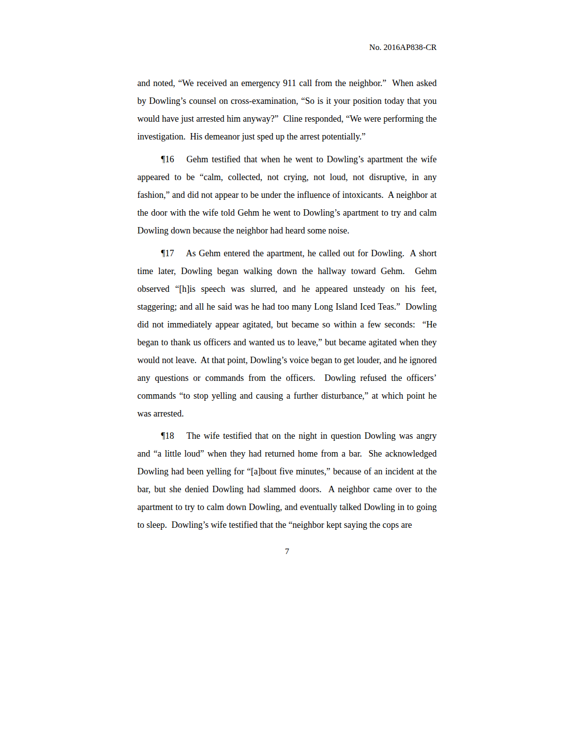No. 2016AP838-CR
and noted, “We received an emergency 911 call from the neighbor.” When asked by Dowling’s counsel on cross-examination, “So is it your position today that you would have just arrested him anyway?” Cline responded, “We were performing the investigation. His demeanor just sped up the arrest potentially.”
¶16  Gehm testified that when he went to Dowling’s apartment the wife appeared to be “calm, collected, not crying, not loud, not disruptive, in any fashion,” and did not appear to be under the influence of intoxicants. A neighbor at the door with the wife told Gehm he went to Dowling’s apartment to try and calm Dowling down because the neighbor had heard some noise.
¶17  As Gehm entered the apartment, he called out for Dowling. A short time later, Dowling began walking down the hallway toward Gehm. Gehm observed “[h]is speech was slurred, and he appeared unsteady on his feet, staggering; and all he said was he had too many Long Island Iced Teas.” Dowling did not immediately appear agitated, but became so within a few seconds: “He began to thank us officers and wanted us to leave,” but became agitated when they would not leave. At that point, Dowling’s voice began to get louder, and he ignored any questions or commands from the officers. Dowling refused the officers’ commands “to stop yelling and causing a further disturbance,” at which point he was arrested.
¶18  The wife testified that on the night in question Dowling was angry and “a little loud” when they had returned home from a bar. She acknowledged Dowling had been yelling for “[a]bout five minutes,” because of an incident at the bar, but she denied Dowling had slammed doors. A neighbor came over to the apartment to try to calm down Dowling, and eventually talked Dowling in to going to sleep. Dowling’s wife testified that the “neighbor kept saying the cops are
7